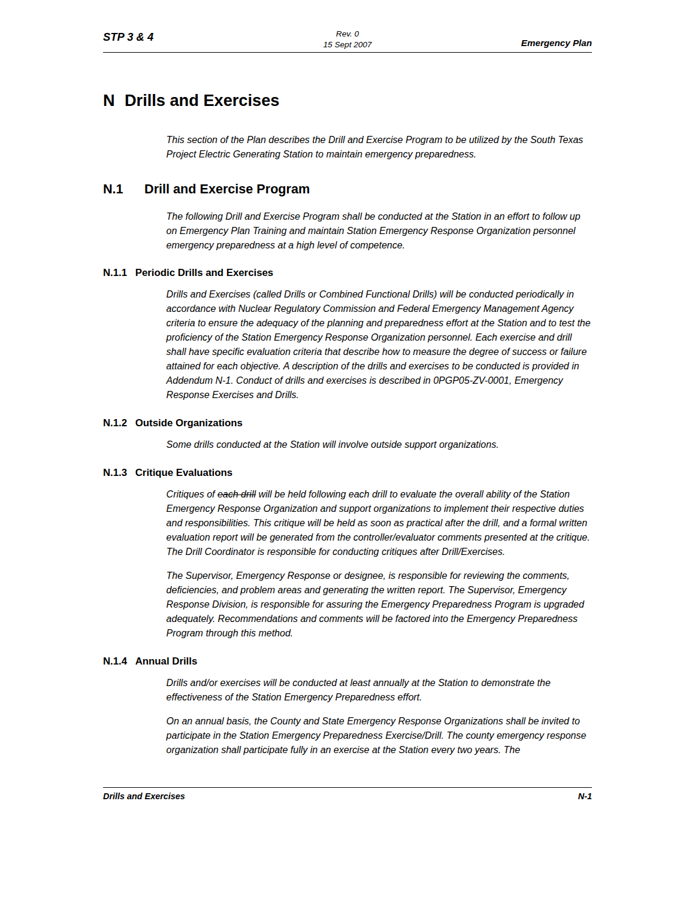STP 3 & 4
Rev. 0
15 Sept 2007
Emergency Plan
NDrills and Exercises
This section of the Plan describes the Drill and Exercise Program to be utilized by the South Texas Project Electric Generating Station to maintain emergency preparedness.
N.1 Drill and Exercise Program
The following Drill and Exercise Program shall be conducted at the Station in an effort to follow up on Emergency Plan Training and maintain Station Emergency Response Organization personnel emergency preparedness at a high level of competence.
N.1.1 Periodic Drills and Exercises
Drills and Exercises (called Drills or Combined Functional Drills) will be conducted periodically in accordance with Nuclear Regulatory Commission and Federal Emergency Management Agency criteria to ensure the adequacy of the planning and preparedness effort at the Station and to test the proficiency of the Station Emergency Response Organization personnel. Each exercise and drill shall have specific evaluation criteria that describe how to measure the degree of success or failure attained for each objective. A description of the drills and exercises to be conducted is provided in Addendum N-1. Conduct of drills and exercises is described in 0PGP05-ZV-0001, Emergency Response Exercises and Drills.
N.1.2 Outside Organizations
Some drills conducted at the Station will involve outside support organizations.
N.1.3 Critique Evaluations
Critiques of each drill will be held following each drill to evaluate the overall ability of the Station Emergency Response Organization and support organizations to implement their respective duties and responsibilities. This critique will be held as soon as practical after the drill, and a formal written evaluation report will be generated from the controller/evaluator comments presented at the critique. The Drill Coordinator is responsible for conducting critiques after Drill/Exercises.
The Supervisor, Emergency Response or designee, is responsible for reviewing the comments, deficiencies, and problem areas and generating the written report. The Supervisor, Emergency Response Division, is responsible for assuring the Emergency Preparedness Program is upgraded adequately. Recommendations and comments will be factored into the Emergency Preparedness Program through this method.
N.1.4 Annual Drills
Drills and/or exercises will be conducted at least annually at the Station to demonstrate the effectiveness of the Station Emergency Preparedness effort.
On an annual basis, the County and State Emergency Response Organizations shall be invited to participate in the Station Emergency Preparedness Exercise/Drill. The county emergency response organization shall participate fully in an exercise at the Station every two years. The
Drills and Exercises
N-1